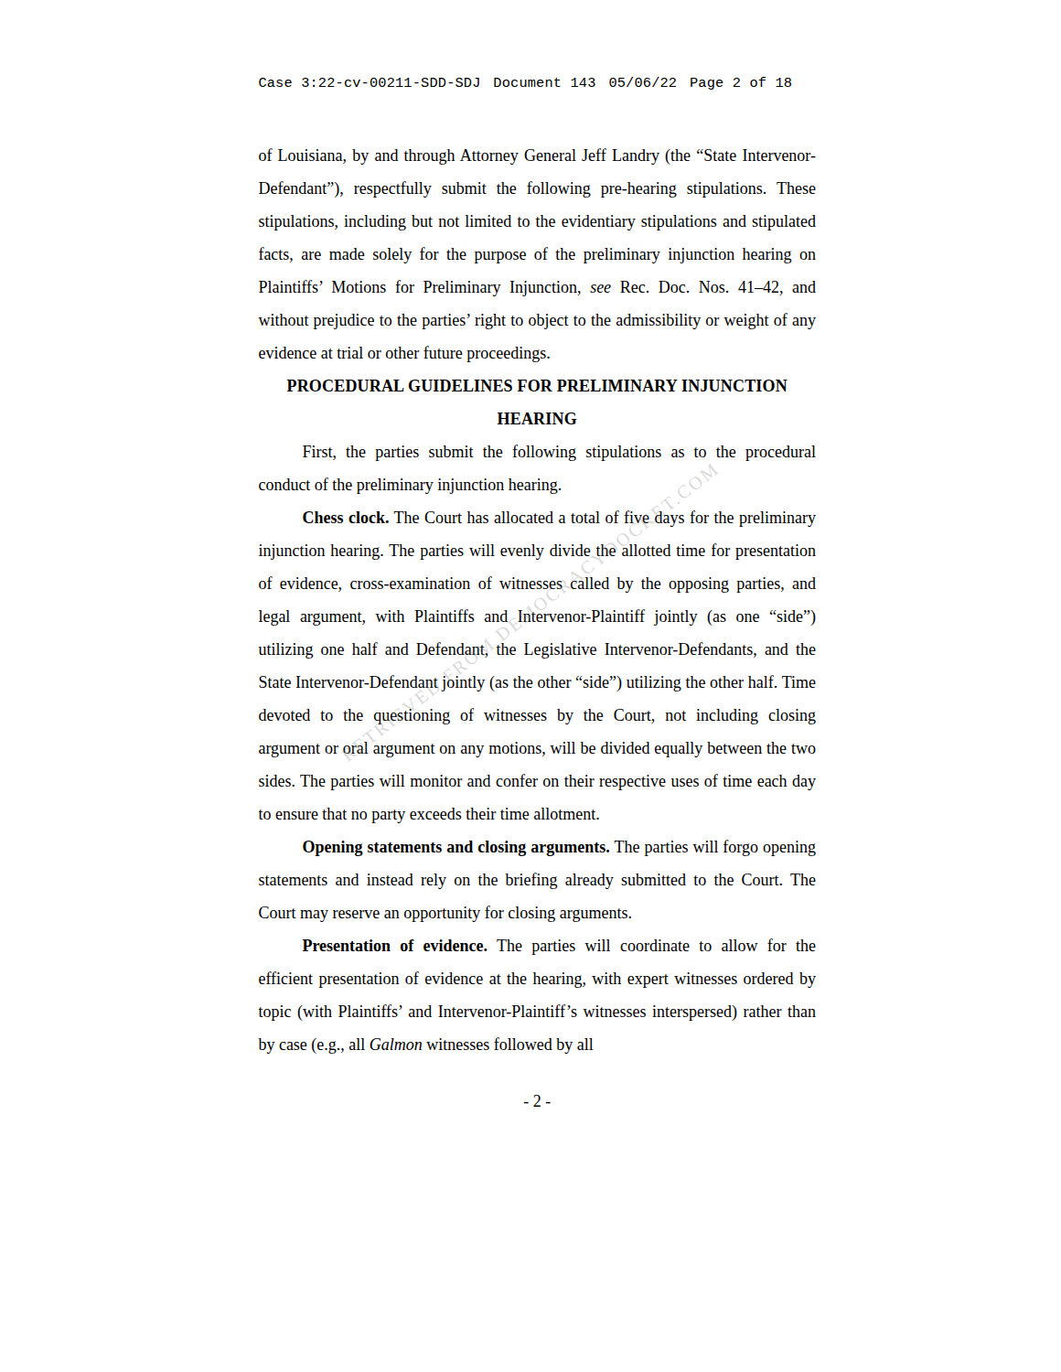Case 3:22-cv-00211-SDD-SDJ Document 143 05/06/22 Page 2 of 18
RETRIEVED FROM DEMOCRACYDOCKET.COM
of Louisiana, by and through Attorney General Jeff Landry (the “State Intervenor-Defendant”), respectfully submit the following pre-hearing stipulations. These stipulations, including but not limited to the evidentiary stipulations and stipulated facts, are made solely for the purpose of the preliminary injunction hearing on Plaintiffs’ Motions for Preliminary Injunction, see Rec. Doc. Nos. 41–42, and without prejudice to the parties’ right to object to the admissibility or weight of any evidence at trial or other future proceedings.
PROCEDURAL GUIDELINES FOR PRELIMINARY INJUNCTION HEARING
First, the parties submit the following stipulations as to the procedural conduct of the preliminary injunction hearing.
Chess clock. The Court has allocated a total of five days for the preliminary injunction hearing. The parties will evenly divide the allotted time for presentation of evidence, cross-examination of witnesses called by the opposing parties, and legal argument, with Plaintiffs and Intervenor-Plaintiff jointly (as one “side”) utilizing one half and Defendant, the Legislative Intervenor-Defendants, and the State Intervenor-Defendant jointly (as the other “side”) utilizing the other half. Time devoted to the questioning of witnesses by the Court, not including closing argument or oral argument on any motions, will be divided equally between the two sides. The parties will monitor and confer on their respective uses of time each day to ensure that no party exceeds their time allotment.
Opening statements and closing arguments. The parties will forgo opening statements and instead rely on the briefing already submitted to the Court. The Court may reserve an opportunity for closing arguments.
Presentation of evidence. The parties will coordinate to allow for the efficient presentation of evidence at the hearing, with expert witnesses ordered by topic (with Plaintiffs’ and Intervenor-Plaintiff’s witnesses interspersed) rather than by case (e.g., all Galmon witnesses followed by all
- 2 -